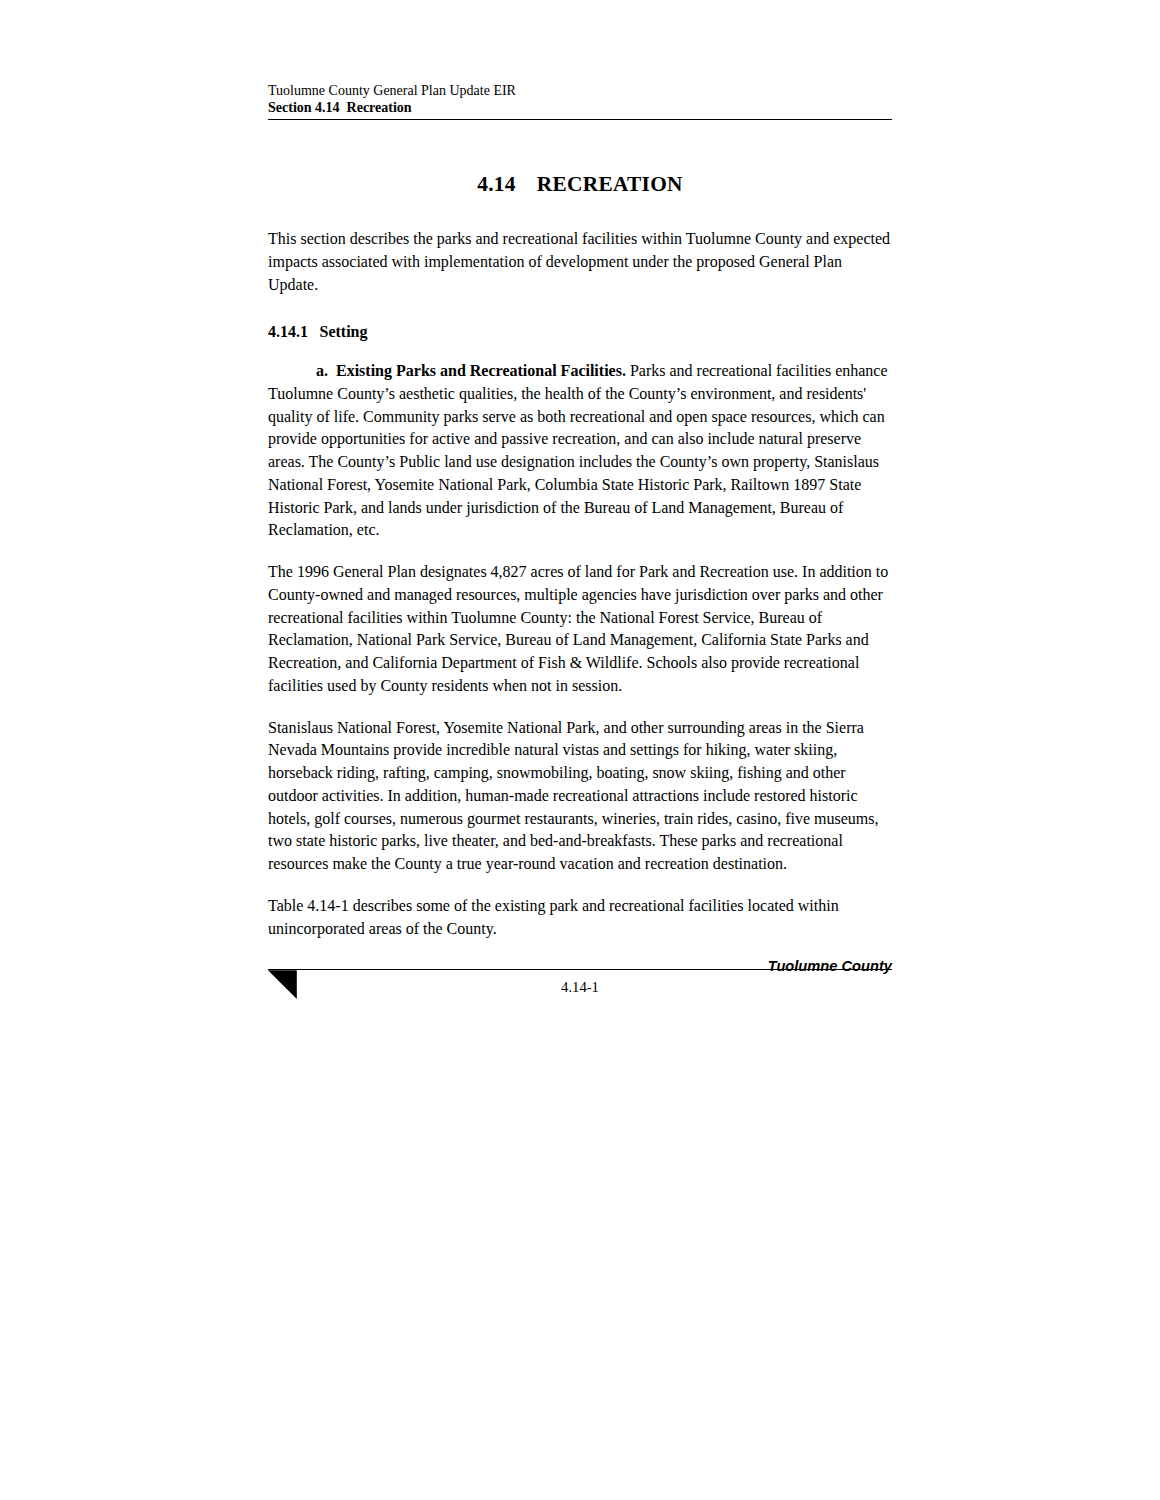Tuolumne County General Plan Update EIR
Section 4.14 Recreation
4.14 RECREATION
This section describes the parks and recreational facilities within Tuolumne County and expected impacts associated with implementation of development under the proposed General Plan Update.
4.14.1 Setting
a. Existing Parks and Recreational Facilities. Parks and recreational facilities enhance Tuolumne County’s aesthetic qualities, the health of the County’s environment, and residents' quality of life. Community parks serve as both recreational and open space resources, which can provide opportunities for active and passive recreation, and can also include natural preserve areas. The County’s Public land use designation includes the County’s own property, Stanislaus National Forest, Yosemite National Park, Columbia State Historic Park, Railtown 1897 State Historic Park, and lands under jurisdiction of the Bureau of Land Management, Bureau of Reclamation, etc.
The 1996 General Plan designates 4,827 acres of land for Park and Recreation use. In addition to County-owned and managed resources, multiple agencies have jurisdiction over parks and other recreational facilities within Tuolumne County: the National Forest Service, Bureau of Reclamation, National Park Service, Bureau of Land Management, California State Parks and Recreation, and California Department of Fish & Wildlife. Schools also provide recreational facilities used by County residents when not in session.
Stanislaus National Forest, Yosemite National Park, and other surrounding areas in the Sierra Nevada Mountains provide incredible natural vistas and settings for hiking, water skiing, horseback riding, rafting, camping, snowmobiling, boating, snow skiing, fishing and other outdoor activities. In addition, human-made recreational attractions include restored historic hotels, golf courses, numerous gourmet restaurants, wineries, train rides, casino, five museums, two state historic parks, live theater, and bed-and-breakfasts. These parks and recreational resources make the County a true year-round vacation and recreation destination.
Table 4.14-1 describes some of the existing park and recreational facilities located within unincorporated areas of the County.
4.14-1
Tuolumne County